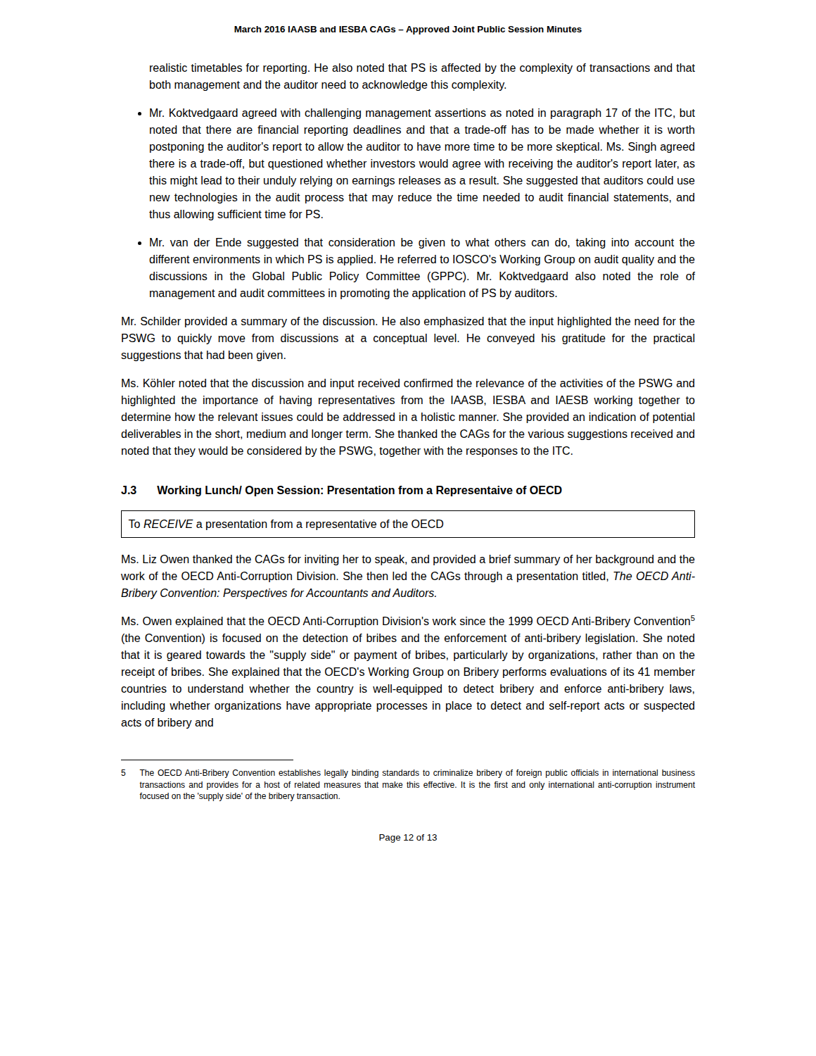March 2016 IAASB and IESBA CAGs – Approved Joint Public Session Minutes
realistic timetables for reporting. He also noted that PS is affected by the complexity of transactions and that both management and the auditor need to acknowledge this complexity.
Mr. Koktvedgaard agreed with challenging management assertions as noted in paragraph 17 of the ITC, but noted that there are financial reporting deadlines and that a trade-off has to be made whether it is worth postponing the auditor's report to allow the auditor to have more time to be more skeptical. Ms. Singh agreed there is a trade-off, but questioned whether investors would agree with receiving the auditor's report later, as this might lead to their unduly relying on earnings releases as a result. She suggested that auditors could use new technologies in the audit process that may reduce the time needed to audit financial statements, and thus allowing sufficient time for PS.
Mr. van der Ende suggested that consideration be given to what others can do, taking into account the different environments in which PS is applied. He referred to IOSCO's Working Group on audit quality and the discussions in the Global Public Policy Committee (GPPC). Mr. Koktvedgaard also noted the role of management and audit committees in promoting the application of PS by auditors.
Mr. Schilder provided a summary of the discussion. He also emphasized that the input highlighted the need for the PSWG to quickly move from discussions at a conceptual level. He conveyed his gratitude for the practical suggestions that had been given.
Ms. Köhler noted that the discussion and input received confirmed the relevance of the activities of the PSWG and highlighted the importance of having representatives from the IAASB, IESBA and IAESB working together to determine how the relevant issues could be addressed in a holistic manner. She provided an indication of potential deliverables in the short, medium and longer term. She thanked the CAGs for the various suggestions received and noted that they would be considered by the PSWG, together with the responses to the ITC.
J.3 Working Lunch/ Open Session: Presentation from a Representaive of OECD
To RECEIVE a presentation from a representative of the OECD
Ms. Liz Owen thanked the CAGs for inviting her to speak, and provided a brief summary of her background and the work of the OECD Anti-Corruption Division. She then led the CAGs through a presentation titled, The OECD Anti-Bribery Convention: Perspectives for Accountants and Auditors.
Ms. Owen explained that the OECD Anti-Corruption Division's work since the 1999 OECD Anti-Bribery Convention5 (the Convention) is focused on the detection of bribes and the enforcement of anti-bribery legislation. She noted that it is geared towards the "supply side" or payment of bribes, particularly by organizations, rather than on the receipt of bribes. She explained that the OECD's Working Group on Bribery performs evaluations of its 41 member countries to understand whether the country is well-equipped to detect bribery and enforce anti-bribery laws, including whether organizations have appropriate processes in place to detect and self-report acts or suspected acts of bribery and
5
The OECD Anti-Bribery Convention establishes legally binding standards to criminalize bribery of foreign public officials in international business transactions and provides for a host of related measures that make this effective. It is the first and only international anti-corruption instrument focused on the 'supply side' of the bribery transaction.
Page 12 of 13